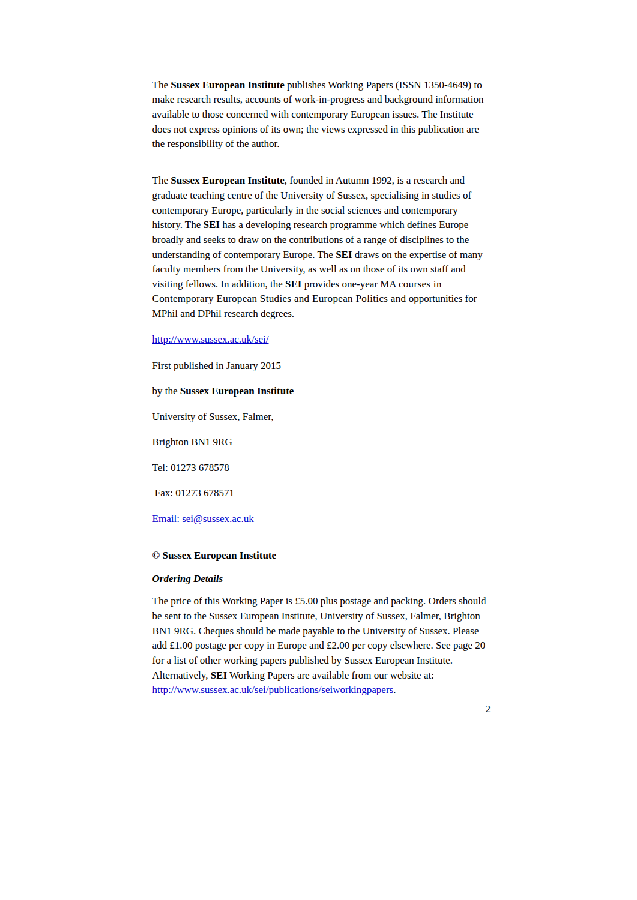The Sussex European Institute publishes Working Papers (ISSN 1350-4649) to make research results, accounts of work-in-progress and background information available to those concerned with contemporary European issues. The Institute does not express opinions of its own; the views expressed in this publication are the responsibility of the author.
The Sussex European Institute, founded in Autumn 1992, is a research and graduate teaching centre of the University of Sussex, specialising in studies of contemporary Europe, particularly in the social sciences and contemporary history. The SEI has a developing research programme which defines Europe broadly and seeks to draw on the contributions of a range of disciplines to the understanding of contemporary Europe. The SEI draws on the expertise of many faculty members from the University, as well as on those of its own staff and visiting fellows. In addition, the SEI provides one-year MA courses in Contemporary European Studies and European Politics and opportunities for MPhil and DPhil research degrees.
http://www.sussex.ac.uk/sei/
First published in January 2015
by the Sussex European Institute
University of Sussex, Falmer,
Brighton BN1 9RG
Tel: 01273 678578
Fax: 01273 678571
Email: sei@sussex.ac.uk
© Sussex European Institute
Ordering Details
The price of this Working Paper is £5.00 plus postage and packing. Orders should be sent to the Sussex European Institute, University of Sussex, Falmer, Brighton BN1 9RG. Cheques should be made payable to the University of Sussex. Please add £1.00 postage per copy in Europe and £2.00 per copy elsewhere. See page 20 for a list of other working papers published by Sussex European Institute. Alternatively, SEI Working Papers are available from our website at: http://www.sussex.ac.uk/sei/publications/seiworkingpapers.
2